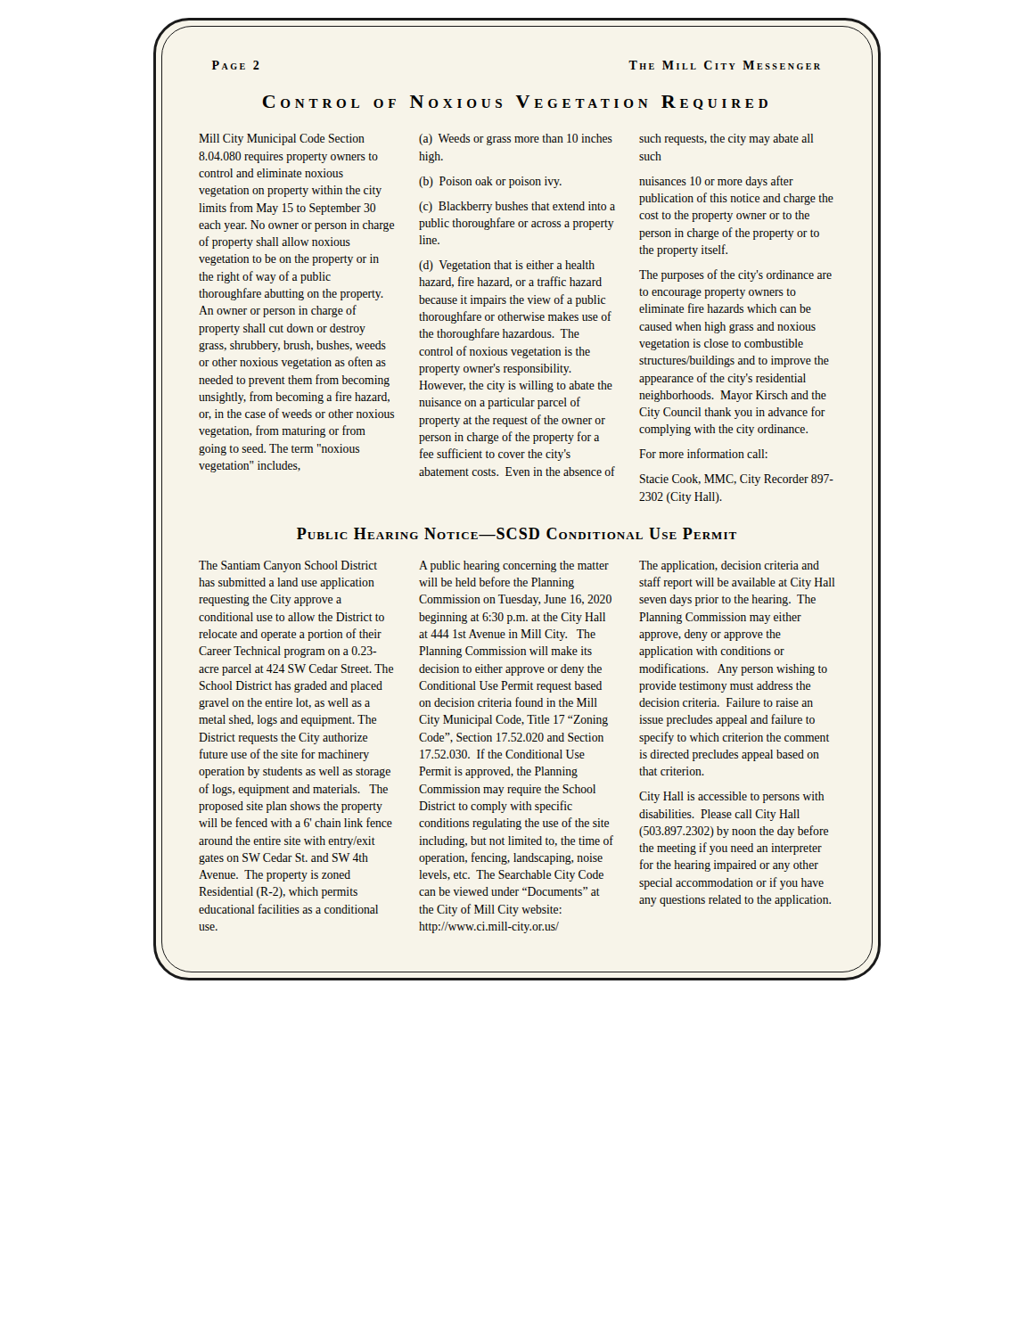Page 2 The Mill City Messenger
Control of Noxious Vegetation Required
Mill City Municipal Code Section 8.04.080 requires property owners to control and eliminate noxious vegetation on property within the city limits from May 15 to September 30 each year. No owner or person in charge of property shall allow noxious vegetation to be on the property or in the right of way of a public thoroughfare abutting on the property. An owner or person in charge of property shall cut down or destroy grass, shrubbery, brush, bushes, weeds or other noxious vegetation as often as needed to prevent them from becoming unsightly, from becoming a fire hazard, or, in the case of weeds or other noxious vegetation, from maturing or from going to seed. The term "noxious vegetation" includes,
(a) Weeds or grass more than 10 inches high.
(b) Poison oak or poison ivy.
(c) Blackberry bushes that extend into a public thoroughfare or across a property line.
(d) Vegetation that is either a health hazard, fire hazard, or a traffic hazard because it impairs the view of a public thoroughfare or otherwise makes use of the thoroughfare hazardous. The control of noxious vegetation is the property owner's responsibility. However, the city is willing to abate the nuisance on a particular parcel of property at the request of the owner or person in charge of the property for a fee sufficient to cover the city's abatement costs. Even in the absence of such requests, the city may abate all such
nuisances 10 or more days after publication of this notice and charge the cost to the property owner or to the person in charge of the property or to the property itself.
The purposes of the city's ordinance are to encourage property owners to eliminate fire hazards which can be caused when high grass and noxious vegetation is close to combustible structures/buildings and to improve the appearance of the city's residential neighborhoods. Mayor Kirsch and the City Council thank you in advance for complying with the city ordinance.
For more information call:
Stacie Cook, MMC, City Recorder 897-2302 (City Hall).
Public Hearing Notice—SCSD Conditional Use Permit
The Santiam Canyon School District has submitted a land use application requesting the City approve a conditional use to allow the District to relocate and operate a portion of their Career Technical program on a 0.23-acre parcel at 424 SW Cedar Street. The School District has graded and placed gravel on the entire lot, as well as a metal shed, logs and equipment. The District requests the City authorize future use of the site for machinery operation by students as well as storage of logs, equipment and materials. The proposed site plan shows the property will be fenced with a 6' chain link fence around the entire site with entry/exit gates on SW Cedar St. and SW 4th Avenue. The property is zoned Residential (R-2), which permits educational facilities as a conditional use.
A public hearing concerning the matter will be held before the Planning Commission on Tuesday, June 16, 2020 beginning at 6:30 p.m. at the City Hall at 444 1st Avenue in Mill City. The Planning Commission will make its decision to either approve or deny the Conditional Use Permit request based on decision criteria found in the Mill City Municipal Code, Title 17 “Zoning Code”, Section 17.52.020 and Section 17.52.030. If the Conditional Use Permit is approved, the Planning Commission may require the School District to comply with specific conditions regulating the use of the site including, but not limited to, the time of operation, fencing, landscaping, noise levels, etc. The Searchable City Code can be viewed under “Documents” at the City of Mill City website: http://www.ci.mill-city.or.us/
The application, decision criteria and staff report will be available at City Hall seven days prior to the hearing. The Planning Commission may either approve, deny or approve the application with conditions or modifications. Any person wishing to provide testimony must address the decision criteria. Failure to raise an issue precludes appeal and failure to specify to which criterion the comment is directed precludes appeal based on that criterion.
City Hall is accessible to persons with disabilities. Please call City Hall (503.897.2302) by noon the day before the meeting if you need an interpreter for the hearing impaired or any other special accommodation or if you have any questions related to the application.